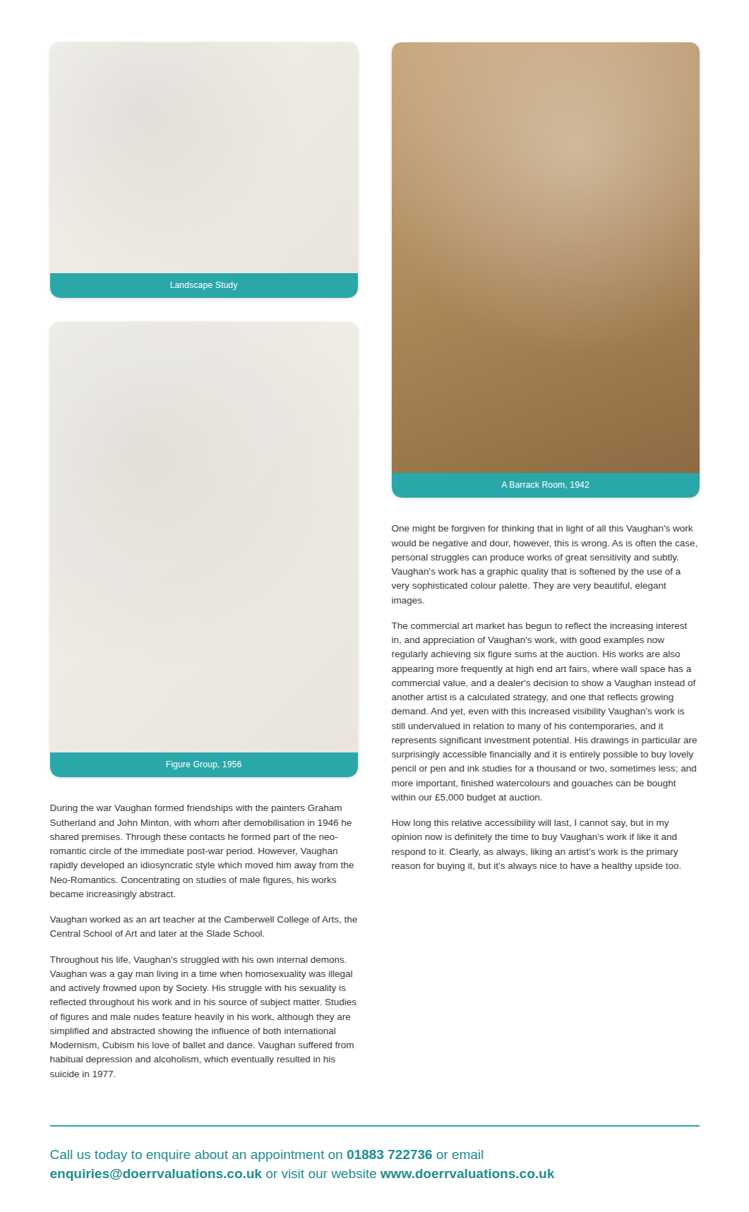Landscape Study
Figure Group, 1956
During the war Vaughan formed friendships with the painters Graham Sutherland and John Minton, with whom after demobilisation in 1946 he shared premises. Through these contacts he formed part of the neo-romantic circle of the immediate post-war period. However, Vaughan rapidly developed an idiosyncratic style which moved him away from the Neo-Romantics. Concentrating on studies of male figures, his works became increasingly abstract.
Vaughan worked as an art teacher at the Camberwell College of Arts, the Central School of Art and later at the Slade School.
Throughout his life, Vaughan's struggled with his own internal demons. Vaughan was a gay man living in a time when homosexuality was illegal and actively frowned upon by Society. His struggle with his sexuality is reflected throughout his work and in his source of subject matter. Studies of figures and male nudes feature heavily in his work, although they are simplified and abstracted showing the influence of both international Modernism, Cubism his love of ballet and dance. Vaughan suffered from habitual depression and alcoholism, which eventually resulted in his suicide in 1977.
A Barrack Room, 1942
One might be forgiven for thinking that in light of all this Vaughan's work would be negative and dour, however, this is wrong. As is often the case, personal struggles can produce works of great sensitivity and subtly. Vaughan's work has a graphic quality that is softened by the use of a very sophisticated colour palette. They are very beautiful, elegant images.
The commercial art market has begun to reflect the increasing interest in, and appreciation of Vaughan's work, with good examples now regularly achieving six figure sums at the auction. His works are also appearing more frequently at high end art fairs, where wall space has a commercial value, and a dealer's decision to show a Vaughan instead of another artist is a calculated strategy, and one that reflects growing demand. And yet, even with this increased visibility Vaughan's work is still undervalued in relation to many of his contemporaries, and it represents significant investment potential. His drawings in particular are surprisingly accessible financially and it is entirely possible to buy lovely pencil or pen and ink studies for a thousand or two, sometimes less; and more important, finished watercolours and gouaches can be bought within our £5,000 budget at auction.
How long this relative accessibility will last, I cannot say, but in my opinion now is definitely the time to buy Vaughan's work if like it and respond to it. Clearly, as always, liking an artist's work is the primary reason for buying it, but it's always nice to have a healthy upside too.
Call us today to enquire about an appointment on 01883 722736 or email enquiries@doerrvaluations.co.uk or visit our website www.doerrvaluations.co.uk